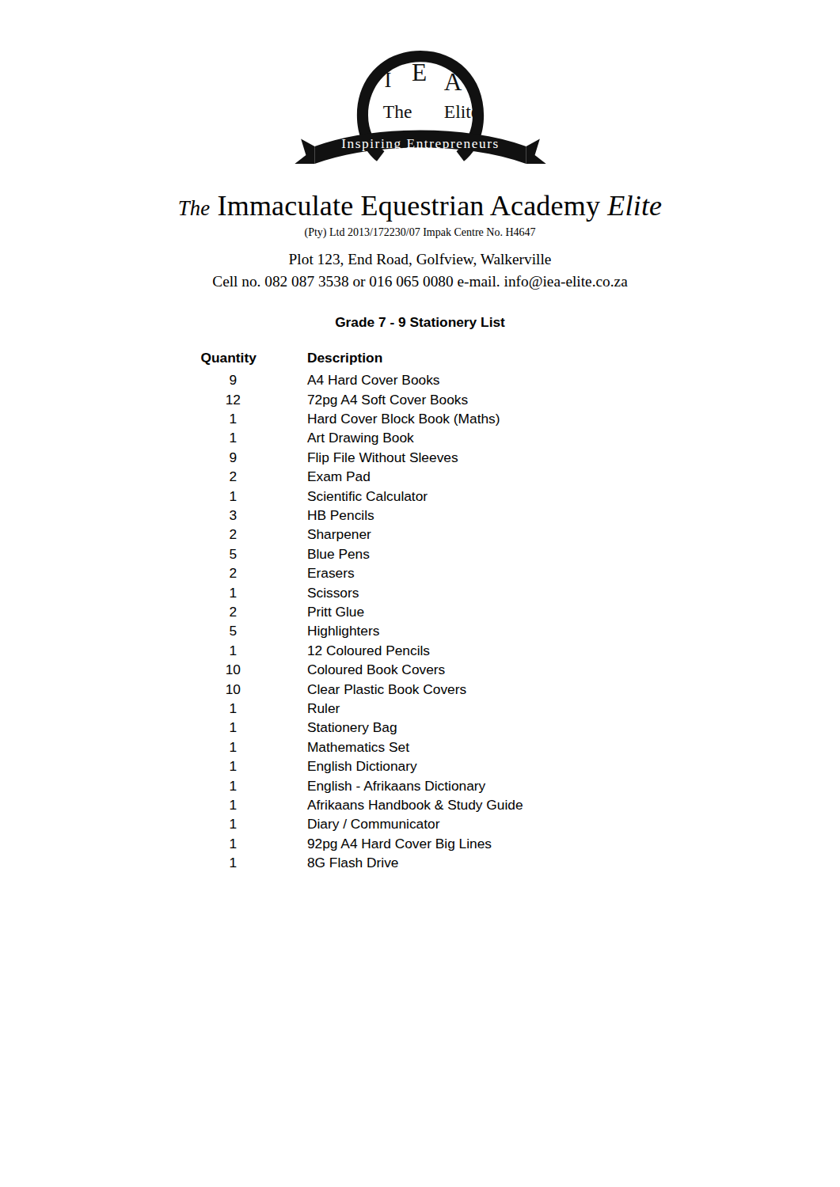I E A The Elite Inspiring Entrepreneurs
The Immaculate Equestrian Academy Elite
(Pty) Ltd 2013/172230/07 Impak Centre No. H4647
Plot 123, End Road, Golfview, Walkerville
Cell no. 082 087 3538 or 016 065 0080 e-mail. info@iea-elite.co.za
Grade 7 - 9 Stationery List
| Quantity | Description |
| --- | --- |
| 9 | A4 Hard Cover Books |
| 12 | 72pg A4 Soft Cover Books |
| 1 | Hard Cover Block Book (Maths) |
| 1 | Art Drawing Book |
| 9 | Flip File Without Sleeves |
| 2 | Exam Pad |
| 1 | Scientific Calculator |
| 3 | HB Pencils |
| 2 | Sharpener |
| 5 | Blue Pens |
| 2 | Erasers |
| 1 | Scissors |
| 2 | Pritt Glue |
| 5 | Highlighters |
| 1 | 12 Coloured Pencils |
| 10 | Coloured Book Covers |
| 10 | Clear Plastic Book Covers |
| 1 | Ruler |
| 1 | Stationery Bag |
| 1 | Mathematics Set |
| 1 | English Dictionary |
| 1 | English - Afrikaans Dictionary |
| 1 | Afrikaans Handbook & Study Guide |
| 1 | Diary / Communicator |
| 1 | 92pg A4 Hard Cover Big Lines |
| 1 | 8G Flash Drive |